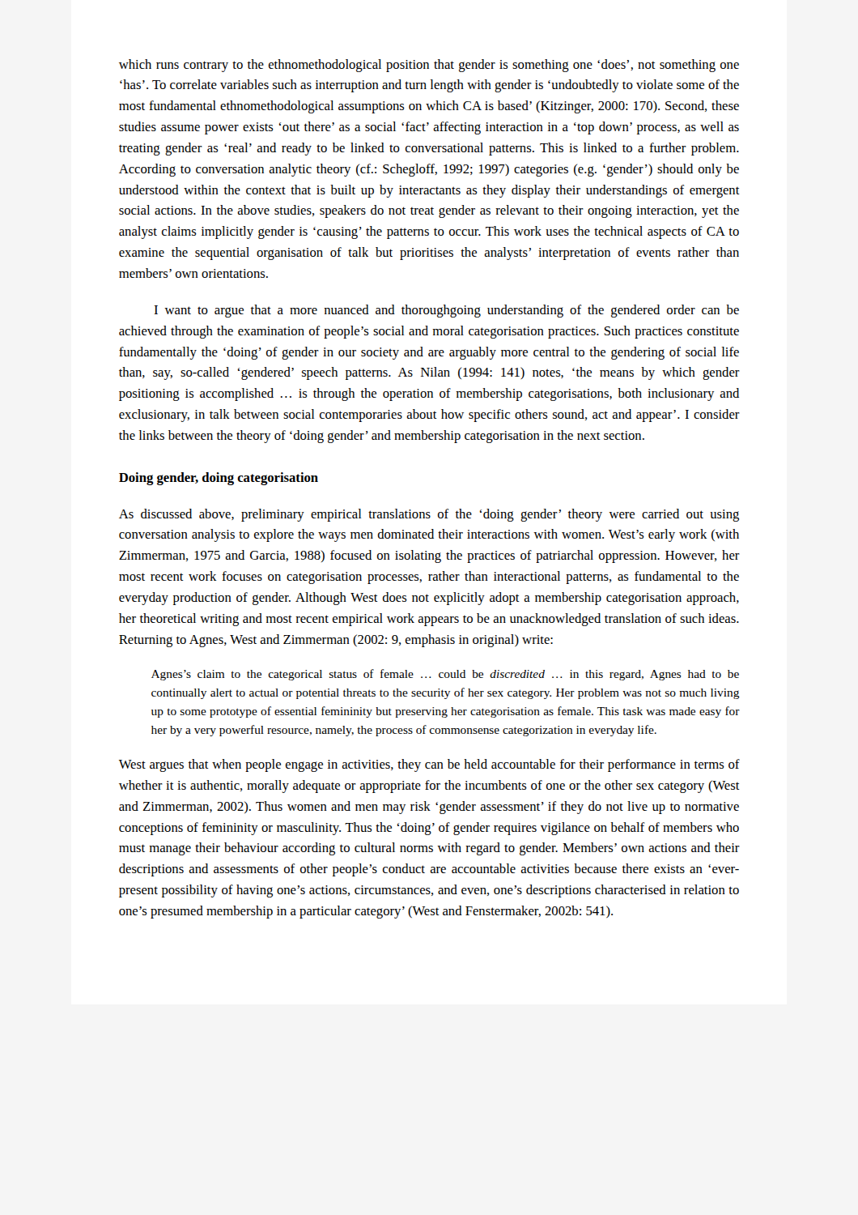which runs contrary to the ethnomethodological position that gender is something one ‘does’, not something one ‘has’. To correlate variables such as interruption and turn length with gender is ‘undoubtedly to violate some of the most fundamental ethnomethodological assumptions on which CA is based’ (Kitzinger, 2000: 170). Second, these studies assume power exists ‘out there’ as a social ‘fact’ affecting interaction in a ‘top down’ process, as well as treating gender as ‘real’ and ready to be linked to conversational patterns. This is linked to a further problem. According to conversation analytic theory (cf.: Schegloff, 1992; 1997) categories (e.g. ‘gender’) should only be understood within the context that is built up by interactants as they display their understandings of emergent social actions. In the above studies, speakers do not treat gender as relevant to their ongoing interaction, yet the analyst claims implicitly gender is ‘causing’ the patterns to occur. This work uses the technical aspects of CA to examine the sequential organisation of talk but prioritises the analysts’ interpretation of events rather than members’ own orientations.
I want to argue that a more nuanced and thoroughgoing understanding of the gendered order can be achieved through the examination of people’s social and moral categorisation practices. Such practices constitute fundamentally the ‘doing’ of gender in our society and are arguably more central to the gendering of social life than, say, so-called ‘gendered’ speech patterns. As Nilan (1994: 141) notes, ‘the means by which gender positioning is accomplished … is through the operation of membership categorisations, both inclusionary and exclusionary, in talk between social contemporaries about how specific others sound, act and appear’. I consider the links between the theory of ‘doing gender’ and membership categorisation in the next section.
Doing gender, doing categorisation
As discussed above, preliminary empirical translations of the ‘doing gender’ theory were carried out using conversation analysis to explore the ways men dominated their interactions with women. West’s early work (with Zimmerman, 1975 and Garcia, 1988) focused on isolating the practices of patriarchal oppression. However, her most recent work focuses on categorisation processes, rather than interactional patterns, as fundamental to the everyday production of gender. Although West does not explicitly adopt a membership categorisation approach, her theoretical writing and most recent empirical work appears to be an unacknowledged translation of such ideas. Returning to Agnes, West and Zimmerman (2002: 9, emphasis in original) write:
Agnes’s claim to the categorical status of female … could be discredited … in this regard, Agnes had to be continually alert to actual or potential threats to the security of her sex category. Her problem was not so much living up to some prototype of essential femininity but preserving her categorisation as female. This task was made easy for her by a very powerful resource, namely, the process of commonsense categorization in everyday life.
West argues that when people engage in activities, they can be held accountable for their performance in terms of whether it is authentic, morally adequate or appropriate for the incumbents of one or the other sex category (West and Zimmerman, 2002). Thus women and men may risk ‘gender assessment’ if they do not live up to normative conceptions of femininity or masculinity. Thus the ‘doing’ of gender requires vigilance on behalf of members who must manage their behaviour according to cultural norms with regard to gender. Members’ own actions and their descriptions and assessments of other people’s conduct are accountable activities because there exists an ‘ever-present possibility of having one’s actions, circumstances, and even, one’s descriptions characterised in relation to one’s presumed membership in a particular category’ (West and Fenstermaker, 2002b: 541).